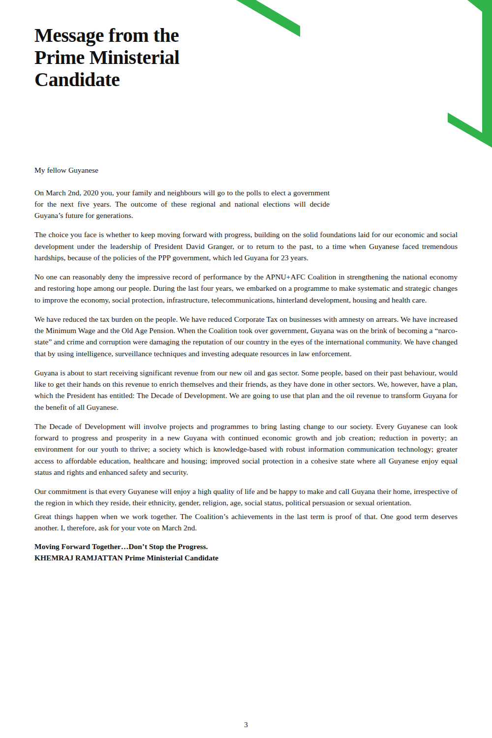Message from the
Prime Ministerial
Candidate
My fellow Guyanese
On March 2nd, 2020 you, your family and neighbours will go to the polls to elect a government for the next five years. The outcome of these regional and national elections will decide Guyana’s future for generations.
The choice you face is whether to keep moving forward with progress, building on the solid foundations laid for our economic and social development under the leadership of President David Granger, or to return to the past, to a time when Guyanese faced tremendous hardships, because of the policies of the PPP government, which led Guyana for 23 years.
No one can reasonably deny the impressive record of performance by the APNU+AFC Coalition in strengthening the national economy and restoring hope among our people. During the last four years, we embarked on a programme to make systematic and strategic changes to improve the economy, social protection, infrastructure, telecommunications, hinterland development, housing and health care.
We have reduced the tax burden on the people. We have reduced Corporate Tax on businesses with amnesty on arrears. We have increased the Minimum Wage and the Old Age Pension. When the Coalition took over government, Guyana was on the brink of becoming a “narco-state” and crime and corruption were damaging the reputation of our country in the eyes of the international community. We have changed that by using intelligence, surveillance techniques and investing adequate resources in law enforcement.
Guyana is about to start receiving significant revenue from our new oil and gas sector. Some people, based on their past behaviour, would like to get their hands on this revenue to enrich themselves and their friends, as they have done in other sectors. We, however, have a plan, which the President has entitled: The Decade of Development. We are going to use that plan and the oil revenue to transform Guyana for the benefit of all Guyanese.
The Decade of Development will involve projects and programmes to bring lasting change to our society. Every Guyanese can look forward to progress and prosperity in a new Guyana with continued economic growth and job creation; reduction in poverty; an environment for our youth to thrive; a society which is knowledge-based with robust information communication technology; greater access to affordable education, healthcare and housing; improved social protection in a cohesive state where all Guyanese enjoy equal status and rights and enhanced safety and security.
Our commitment is that every Guyanese will enjoy a high quality of life and be happy to make and call Guyana their home, irrespective of the region in which they reside, their ethnicity, gender, religion, age, social status, political persuasion or sexual orientation.
Great things happen when we work together. The Coalition’s achievements in the last term is proof of that. One good term deserves another. I, therefore, ask for your vote on March 2nd.
Moving Forward Together…Don’t Stop the Progress. KHEMRAJ RAMJATTAN Prime Ministerial Candidate
3